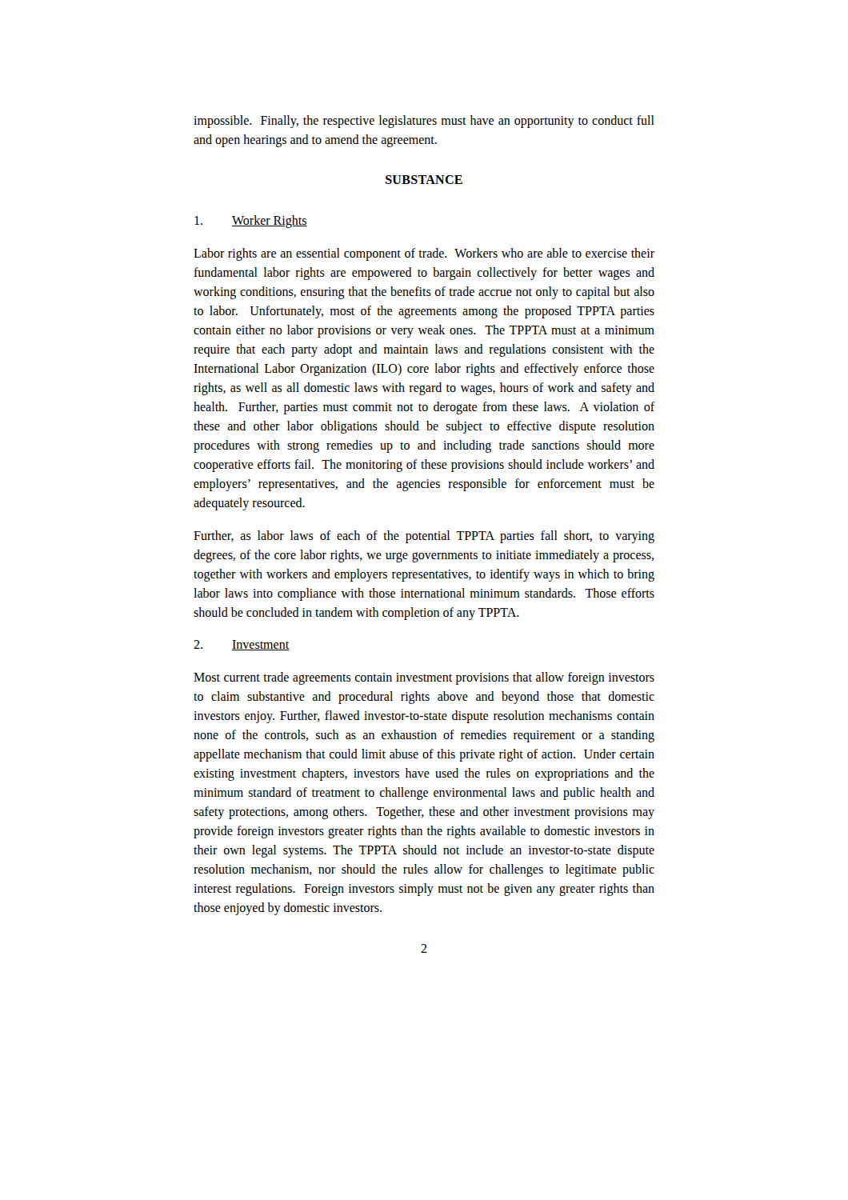impossible. Finally, the respective legislatures must have an opportunity to conduct full and open hearings and to amend the agreement.
SUBSTANCE
1. Worker Rights
Labor rights are an essential component of trade. Workers who are able to exercise their fundamental labor rights are empowered to bargain collectively for better wages and working conditions, ensuring that the benefits of trade accrue not only to capital but also to labor. Unfortunately, most of the agreements among the proposed TPPTA parties contain either no labor provisions or very weak ones. The TPPTA must at a minimum require that each party adopt and maintain laws and regulations consistent with the International Labor Organization (ILO) core labor rights and effectively enforce those rights, as well as all domestic laws with regard to wages, hours of work and safety and health. Further, parties must commit not to derogate from these laws. A violation of these and other labor obligations should be subject to effective dispute resolution procedures with strong remedies up to and including trade sanctions should more cooperative efforts fail. The monitoring of these provisions should include workers’ and employers’ representatives, and the agencies responsible for enforcement must be adequately resourced.
Further, as labor laws of each of the potential TPPTA parties fall short, to varying degrees, of the core labor rights, we urge governments to initiate immediately a process, together with workers and employers representatives, to identify ways in which to bring labor laws into compliance with those international minimum standards. Those efforts should be concluded in tandem with completion of any TPPTA.
2. Investment
Most current trade agreements contain investment provisions that allow foreign investors to claim substantive and procedural rights above and beyond those that domestic investors enjoy. Further, flawed investor-to-state dispute resolution mechanisms contain none of the controls, such as an exhaustion of remedies requirement or a standing appellate mechanism that could limit abuse of this private right of action. Under certain existing investment chapters, investors have used the rules on expropriations and the minimum standard of treatment to challenge environmental laws and public health and safety protections, among others. Together, these and other investment provisions may provide foreign investors greater rights than the rights available to domestic investors in their own legal systems. The TPPTA should not include an investor-to-state dispute resolution mechanism, nor should the rules allow for challenges to legitimate public interest regulations. Foreign investors simply must not be given any greater rights than those enjoyed by domestic investors.
2